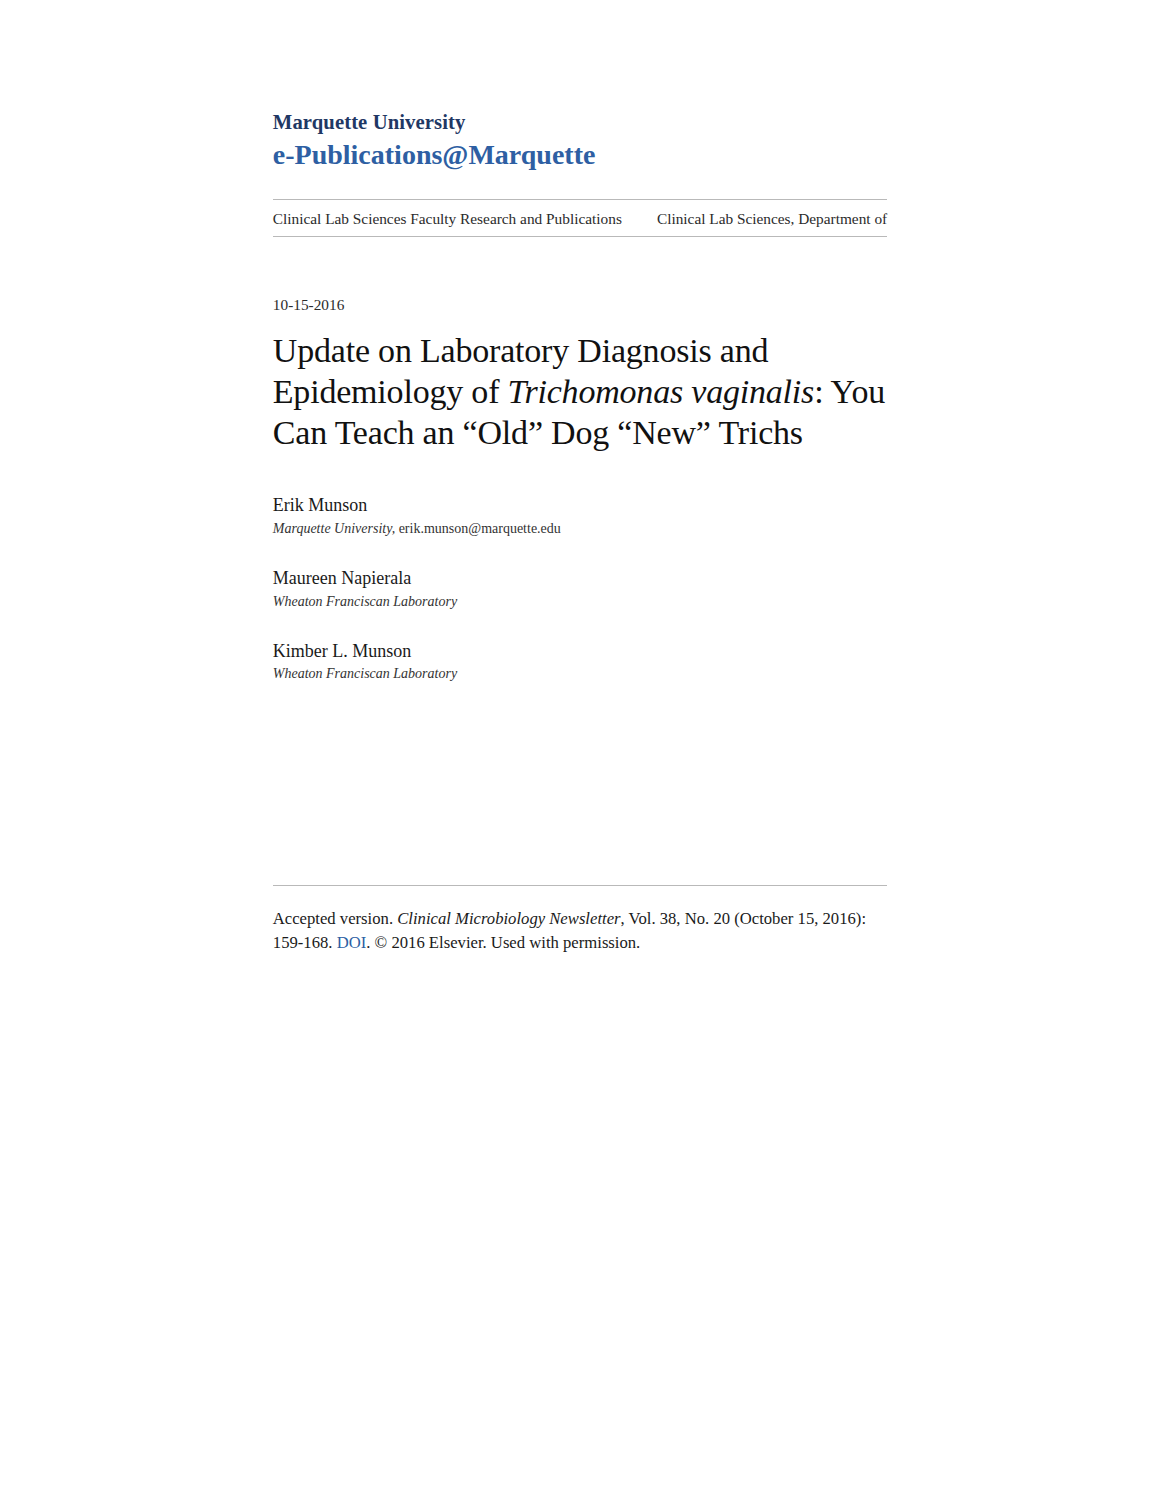Marquette University
e-Publications@Marquette
Clinical Lab Sciences Faculty Research and Publications
Clinical Lab Sciences, Department of
10-15-2016
Update on Laboratory Diagnosis and Epidemiology of Trichomonas vaginalis: You Can Teach an “Old” Dog “New” Trichs
Erik Munson
Marquette University, erik.munson@marquette.edu
Maureen Napierala
Wheaton Franciscan Laboratory
Kimber L. Munson
Wheaton Franciscan Laboratory
Accepted version. Clinical Microbiology Newsletter, Vol. 38, No. 20 (October 15, 2016): 159-168. DOI. © 2016 Elsevier. Used with permission.